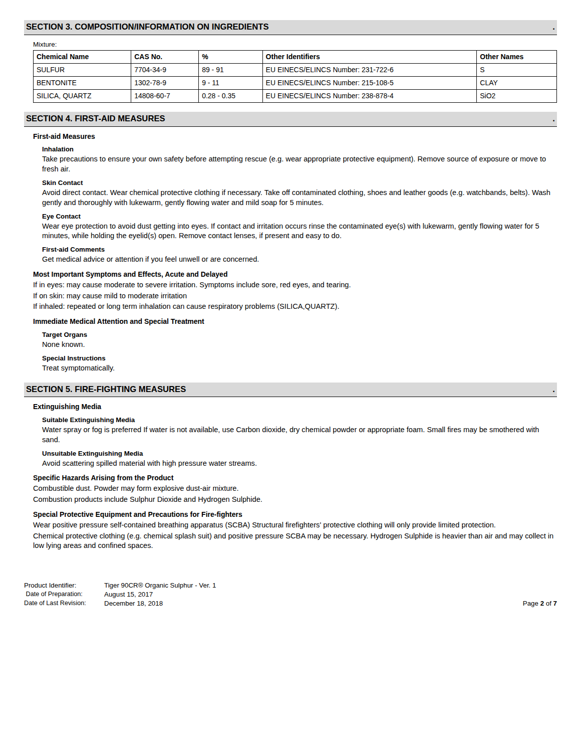SECTION 3. COMPOSITION/INFORMATION ON INGREDIENTS
Mixture:
| Chemical Name | CAS No. | % | Other Identifiers | Other Names |
| --- | --- | --- | --- | --- |
| SULFUR | 7704-34-9 | 89 - 91 | EU EINECS/ELINCS Number: 231-722-6 | S |
| BENTONITE | 1302-78-9 | 9 - 11 | EU EINECS/ELINCS Number: 215-108-5 | CLAY |
| SILICA, QUARTZ | 14808-60-7 | 0.28 - 0.35 | EU EINECS/ELINCS Number: 238-878-4 | SiO2 |
SECTION 4. FIRST-AID MEASURES
First-aid Measures
Inhalation
Take precautions to ensure your own safety before attempting rescue (e.g. wear appropriate protective equipment). Remove source of exposure or move to fresh air.
Skin Contact
Avoid direct contact. Wear chemical protective clothing if necessary. Take off contaminated clothing, shoes and leather goods (e.g. watchbands, belts). Wash gently and thoroughly with lukewarm, gently flowing water and mild soap for 5 minutes.
Eye Contact
Wear eye protection to avoid dust getting into eyes. If contact and irritation occurs rinse the contaminated eye(s) with lukewarm, gently flowing water for 5 minutes, while holding the eyelid(s) open. Remove contact lenses, if present and easy to do.
First-aid Comments
Get medical advice or attention if you feel unwell or are concerned.
Most Important Symptoms and Effects, Acute and Delayed
If in eyes: may cause moderate to severe irritation. Symptoms include sore, red eyes, and tearing.
If on skin: may cause mild to moderate irritation
If inhaled: repeated or long term inhalation can cause respiratory problems (SILICA,QUARTZ).
Immediate Medical Attention and Special Treatment
Target Organs
None known.
Special Instructions
Treat symptomatically.
SECTION 5. FIRE-FIGHTING MEASURES
Extinguishing Media
Suitable Extinguishing Media
Water spray or fog is preferred If water is not available, use Carbon dioxide, dry chemical powder or appropriate foam. Small fires may be smothered with sand.
Unsuitable Extinguishing Media
Avoid scattering spilled material with high pressure water streams.
Specific Hazards Arising from the Product
Combustible dust. Powder may form explosive dust-air mixture.
Combustion products include Sulphur Dioxide and Hydrogen Sulphide.
Special Protective Equipment and Precautions for Fire-fighters
Wear positive pressure self-contained breathing apparatus (SCBA) Structural firefighters' protective clothing will only provide limited protection.
Chemical protective clothing (e.g. chemical splash suit) and positive pressure SCBA may be necessary. Hydrogen Sulphide is heavier than air and may collect in low lying areas and confined spaces.
| Product Identifier: | Tiger 90CR® Organic Sulphur - Ver. 1 | |
| Date of Preparation: | August 15, 2017 | |
| Date of Last Revision: | December 18, 2018 | Page 2 of 7 |